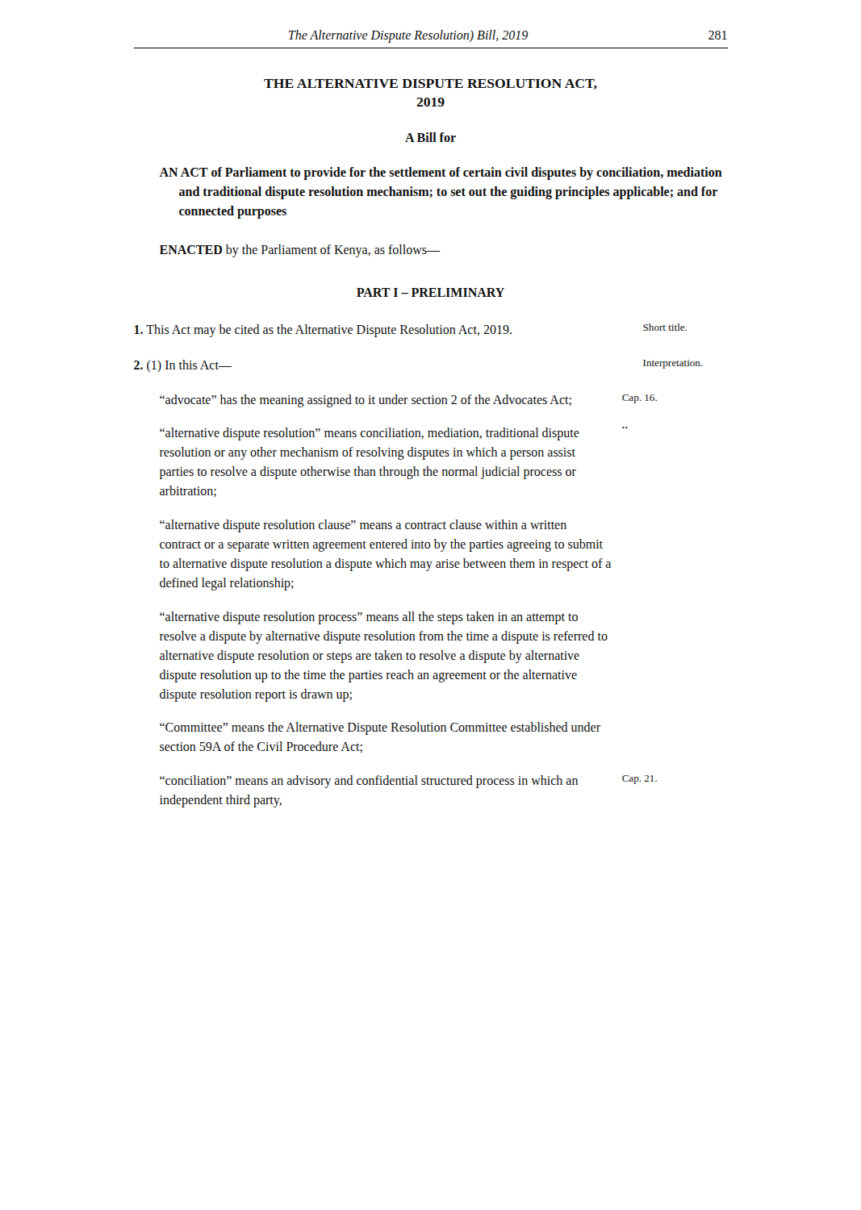The Alternative Dispute Resolution) Bill, 2019 281
The Alternative Dispute Resolution Act,
2019
A Bill for
AN ACT of Parliament to provide for the settlement of certain civil disputes by conciliation, mediation and traditional dispute resolution mechanism; to set out the guiding principles applicable; and for connected purposes
ENACTED by the Parliament of Kenya, as follows—
PART I – PRELIMINARY
Short title.
1. This Act may be cited as the Alternative Dispute Resolution Act, 2019.
Interpretation.
2. (1) In this Act—
Cap. 16.
“advocate” has the meaning assigned to it under section 2 of the Advocates Act;
••
“alternative dispute resolution” means conciliation, mediation, traditional dispute resolution or any other mechanism of resolving disputes in which a person assist parties to resolve a dispute otherwise than through the normal judicial process or arbitration;
“alternative dispute resolution clause” means a contract clause within a written contract or a separate written agreement entered into by the parties agreeing to submit to alternative dispute resolution a dispute which may arise between them in respect of a defined legal relationship;
“alternative dispute resolution process” means all the steps taken in an attempt to resolve a dispute by alternative dispute resolution from the time a dispute is referred to alternative dispute resolution or steps are taken to resolve a dispute by alternative dispute resolution up to the time the parties reach an agreement or the alternative dispute resolution report is drawn up;
“Committee” means the Alternative Dispute Resolution Committee established under section 59A of the Civil Procedure Act;
Cap. 21.
“conciliation” means an advisory and confidential structured process in which an independent third party,